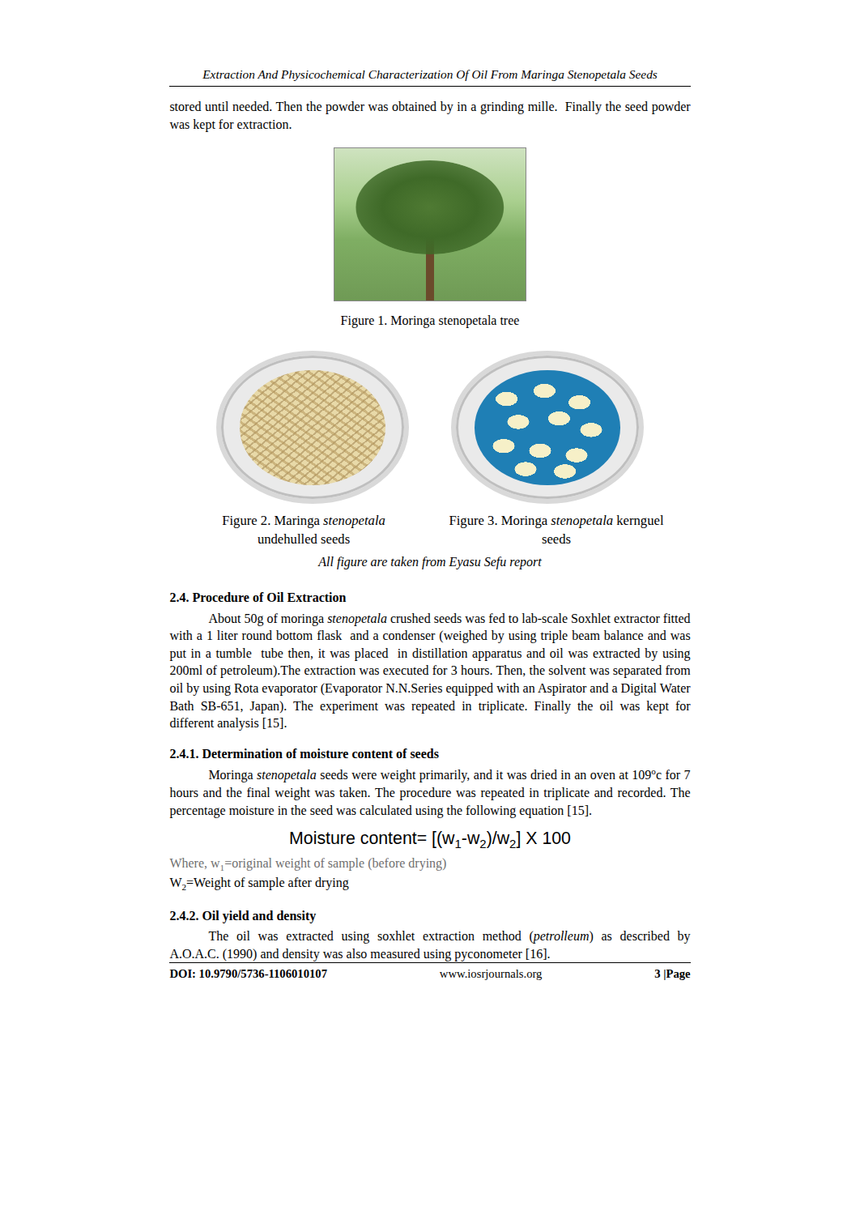Extraction And Physicochemical Characterization Of Oil From Maringa Stenopetala Seeds
stored until needed. Then the powder was obtained by in a grinding mille. Finally the seed powder was kept for extraction.
Figure 1. Moringa stenopetala tree
Figure 2. Maringa stenopetala undehulled seeds Figure 3. Moringa stenopetala kernguel seeds
All figure are taken from Eyasu Sefu report
2.4. Procedure of Oil Extraction
About 50g of moringa stenopetala crushed seeds was fed to lab-scale Soxhlet extractor fitted with a 1 liter round bottom flask and a condenser (weighed by using triple beam balance and was put in a tumble tube then, it was placed in distillation apparatus and oil was extracted by using 200ml of petroleum).The extraction was executed for 3 hours. Then, the solvent was separated from oil by using Rota evaporator (Evaporator N.N.Series equipped with an Aspirator and a Digital Water Bath SB-651, Japan). The experiment was repeated in triplicate. Finally the oil was kept for different analysis [15].
2.4.1. Determination of moisture content of seeds
Moringa stenopetala seeds were weight primarily, and it was dried in an oven at 109oc for 7 hours and the final weight was taken. The procedure was repeated in triplicate and recorded. The percentage moisture in the seed was calculated using the following equation [15].
Moisture content= [(w1-w2)/w2] X 100
Where, w1=original weight of sample (before drying)
W2=Weight of sample after drying
2.4.2. Oil yield and density
The oil was extracted using soxhlet extraction method (petrolleum) as described by A.O.A.C. (1990) and density was also measured using pyconometer [16].
DOI: 10.9790/5736-1106010107 www.iosrjournals.org 3 |Page